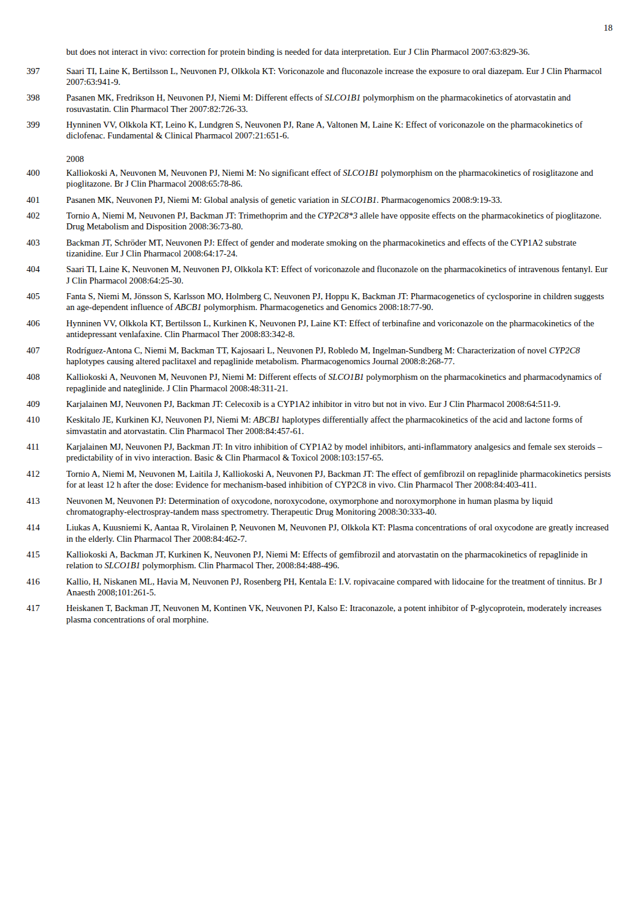18
but does not interact in vivo: correction for protein binding is needed for data interpretation. Eur J Clin Pharmacol 2007:63:829-36.
397 Saari TI, Laine K, Bertilsson L, Neuvonen PJ, Olkkola KT: Voriconazole and fluconazole increase the exposure to oral diazepam. Eur J Clin Pharmacol 2007:63:941-9.
398 Pasanen MK, Fredrikson H, Neuvonen PJ, Niemi M: Different effects of SLCO1B1 polymorphism on the pharmacokinetics of atorvastatin and rosuvastatin. Clin Pharmacol Ther 2007:82:726-33.
399 Hynninen VV, Olkkola KT, Leino K, Lundgren S, Neuvonen PJ, Rane A, Valtonen M, Laine K: Effect of voriconazole on the pharmacokinetics of diclofenac. Fundamental & Clinical Pharmacol 2007:21:651-6.
2008
400 Kalliokoski A, Neuvonen M, Neuvonen PJ, Niemi M: No significant effect of SLCO1B1 polymorphism on the pharmacokinetics of rosiglitazone and pioglitazone. Br J Clin Pharmacol 2008:65:78-86.
401 Pasanen MK, Neuvonen PJ, Niemi M: Global analysis of genetic variation in SLCO1B1. Pharmacogenomics 2008:9:19-33.
402 Tornio A, Niemi M, Neuvonen PJ, Backman JT: Trimethoprim and the CYP2C8*3 allele have opposite effects on the pharmacokinetics of pioglitazone. Drug Metabolism and Disposition 2008:36:73-80.
403 Backman JT, Schröder MT, Neuvonen PJ: Effect of gender and moderate smoking on the pharmacokinetics and effects of the CYP1A2 substrate tizanidine. Eur J Clin Pharmacol 2008:64:17-24.
404 Saari TI, Laine K, Neuvonen M, Neuvonen PJ, Olkkola KT: Effect of voriconazole and fluconazole on the pharmacokinetics of intravenous fentanyl. Eur J Clin Pharmacol 2008:64:25-30.
405 Fanta S, Niemi M, Jönsson S, Karlsson MO, Holmberg C, Neuvonen PJ, Hoppu K, Backman JT: Pharmacogenetics of cyclosporine in children suggests an age-dependent influence of ABCB1 polymorphism. Pharmacogenetics and Genomics 2008:18:77-90.
406 Hynninen VV, Olkkola KT, Bertilsson L, Kurkinen K, Neuvonen PJ, Laine KT: Effect of terbinafine and voriconazole on the pharmacokinetics of the antidepressant venlafaxine. Clin Pharmacol Ther 2008:83:342-8.
407 Rodríguez-Antona C, Niemi M, Backman TT, Kajosaari L, Neuvonen PJ, Robledo M, Ingelman-Sundberg M: Characterization of novel CYP2C8 haplotypes causing altered paclitaxel and repaglinide metabolism. Pharmacogenomics Journal 2008:8:268-77.
408 Kalliokoski A, Neuvonen M, Neuvonen PJ, Niemi M: Different effects of SLCO1B1 polymorphism on the pharmacokinetics and pharmacodynamics of repaglinide and nateglinide. J Clin Pharmacol 2008:48:311-21.
409 Karjalainen MJ, Neuvonen PJ, Backman JT: Celecoxib is a CYP1A2 inhibitor in vitro but not in vivo. Eur J Clin Pharmacol 2008:64:511-9.
410 Keskitalo JE, Kurkinen KJ, Neuvonen PJ, Niemi M: ABCB1 haplotypes differentially affect the pharmacokinetics of the acid and lactone forms of simvastatin and atorvastatin. Clin Pharmacol Ther 2008:84:457-61.
411 Karjalainen MJ, Neuvonen PJ, Backman JT: In vitro inhibition of CYP1A2 by model inhibitors, anti-inflammatory analgesics and female sex steroids – predictability of in vivo interaction. Basic & Clin Pharmacol & Toxicol 2008:103:157-65.
412 Tornio A, Niemi M, Neuvonen M, Laitila J, Kalliokoski A, Neuvonen PJ, Backman JT: The effect of gemfibrozil on repaglinide pharmacokinetics persists for at least 12 h after the dose: Evidence for mechanism-based inhibition of CYP2C8 in vivo. Clin Pharmacol Ther 2008:84:403-411.
413 Neuvonen M, Neuvonen PJ: Determination of oxycodone, noroxycodone, oxymorphone and noroxymorphone in human plasma by liquid chromatography-electrospray-tandem mass spectrometry. Therapeutic Drug Monitoring 2008:30:333-40.
414 Liukas A, Kuusniemi K, Aantaa R, Virolainen P, Neuvonen M, Neuvonen PJ, Olkkola KT: Plasma concentrations of oral oxycodone are greatly increased in the elderly. Clin Pharmacol Ther 2008:84:462-7.
415 Kalliokoski A, Backman JT, Kurkinen K, Neuvonen PJ, Niemi M: Effects of gemfibrozil and atorvastatin on the pharmacokinetics of repaglinide in relation to SLCO1B1 polymorphism. Clin Pharmacol Ther, 2008:84:488-496.
416 Kallio, H, Niskanen ML, Havia M, Neuvonen PJ, Rosenberg PH, Kentala E: I.V. ropivacaine compared with lidocaine for the treatment of tinnitus. Br J Anaesth 2008;101:261-5.
417 Heiskanen T, Backman JT, Neuvonen M, Kontinen VK, Neuvonen PJ, Kalso E: Itraconazole, a potent inhibitor of P-glycoprotein, moderately increases plasma concentrations of oral morphine.